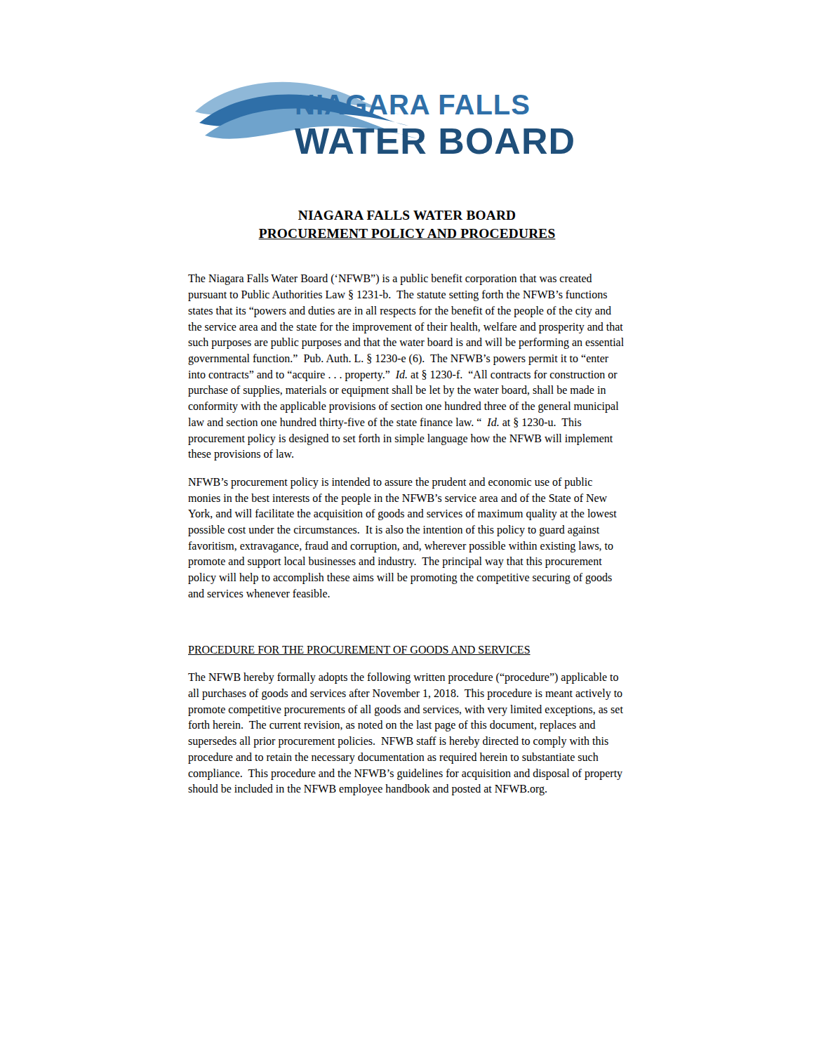NIAGARA FALLS WATER BOARD
NIAGARA FALLS WATER BOARD
PROCUREMENT POLICY AND PROCEDURES
The Niagara Falls Water Board (‘NFWB”) is a public benefit corporation that was created pursuant to Public Authorities Law § 1231-b. The statute setting forth the NFWB’s functions states that its “powers and duties are in all respects for the benefit of the people of the city and the service area and the state for the improvement of their health, welfare and prosperity and that such purposes are public purposes and that the water board is and will be performing an essential governmental function.” Pub. Auth. L. § 1230-e (6). The NFWB’s powers permit it to “enter into contracts” and to “acquire . . . property.” Id. at § 1230-f. “All contracts for construction or purchase of supplies, materials or equipment shall be let by the water board, shall be made in conformity with the applicable provisions of section one hundred three of the general municipal law and section one hundred thirty-five of the state finance law. “ Id. at § 1230-u. This procurement policy is designed to set forth in simple language how the NFWB will implement these provisions of law.
NFWB’s procurement policy is intended to assure the prudent and economic use of public monies in the best interests of the people in the NFWB’s service area and of the State of New York, and will facilitate the acquisition of goods and services of maximum quality at the lowest possible cost under the circumstances. It is also the intention of this policy to guard against favoritism, extravagance, fraud and corruption, and, wherever possible within existing laws, to promote and support local businesses and industry. The principal way that this procurement policy will help to accomplish these aims will be promoting the competitive securing of goods and services whenever feasible.
PROCEDURE FOR THE PROCUREMENT OF GOODS AND SERVICES
The NFWB hereby formally adopts the following written procedure (“procedure”) applicable to all purchases of goods and services after November 1, 2018. This procedure is meant actively to promote competitive procurements of all goods and services, with very limited exceptions, as set forth herein. The current revision, as noted on the last page of this document, replaces and supersedes all prior procurement policies. NFWB staff is hereby directed to comply with this procedure and to retain the necessary documentation as required herein to substantiate such compliance. This procedure and the NFWB’s guidelines for acquisition and disposal of property should be included in the NFWB employee handbook and posted at NFWB.org.